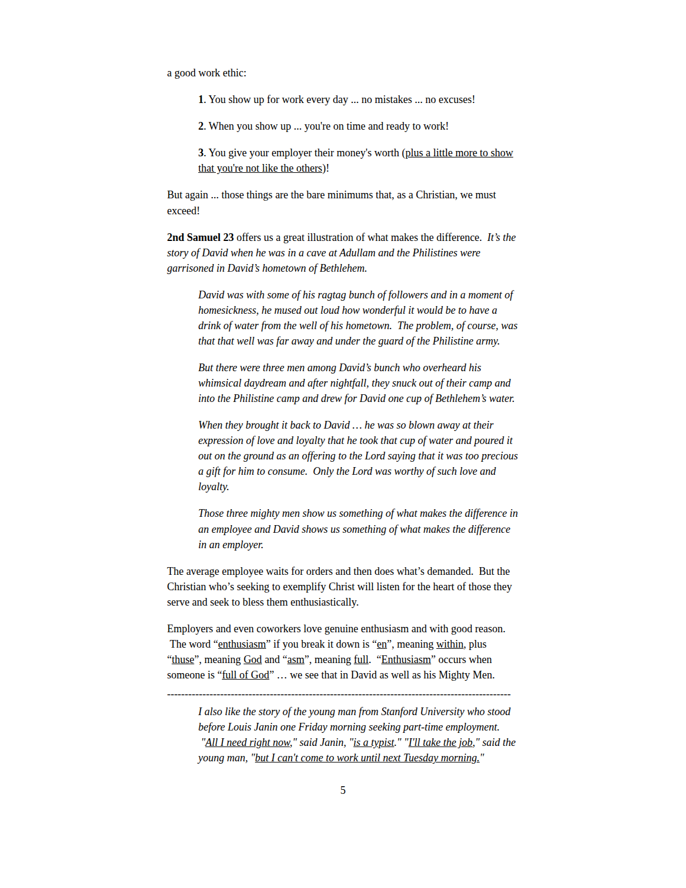a good work ethic:
1. You show up for work every day ... no mistakes ... no excuses!
2. When you show up ... you're on time and ready to work!
3. You give your employer their money's worth (plus a little more to show that you're not like the others)!
But again ... those things are the bare minimums that, as a Christian, we must exceed!
2nd Samuel 23 offers us a great illustration of what makes the difference. It’s the story of David when he was in a cave at Adullam and the Philistines were garrisoned in David’s hometown of Bethlehem.
David was with some of his ragtag bunch of followers and in a moment of homesickness, he mused out loud how wonderful it would be to have a drink of water from the well of his hometown. The problem, of course, was that that well was far away and under the guard of the Philistine army.
But there were three men among David’s bunch who overheard his whimsical daydream and after nightfall, they snuck out of their camp and into the Philistine camp and drew for David one cup of Bethlehem’s water.
When they brought it back to David … he was so blown away at their expression of love and loyalty that he took that cup of water and poured it out on the ground as an offering to the Lord saying that it was too precious a gift for him to consume. Only the Lord was worthy of such love and loyalty.
Those three mighty men show us something of what makes the difference in an employee and David shows us something of what makes the difference in an employer.
The average employee waits for orders and then does what’s demanded. But the Christian who’s seeking to exemplify Christ will listen for the heart of those they serve and seek to bless them enthusiastically.
Employers and even coworkers love genuine enthusiasm and with good reason. The word “enthusiasm” if you break it down is “en”, meaning within, plus “thuse”, meaning God and “asm”, meaning full. “Enthusiasm” occurs when someone is “full of God” … we see that in David as well as his Mighty Men.
-------------------------------------------------------------------------------------------------
I also like the story of the young man from Stanford University who stood before Louis Janin one Friday morning seeking part-time employment. "All I need right now," said Janin, "is a typist." "I'll take the job," said the young man, "but I can't come to work until next Tuesday morning."
5